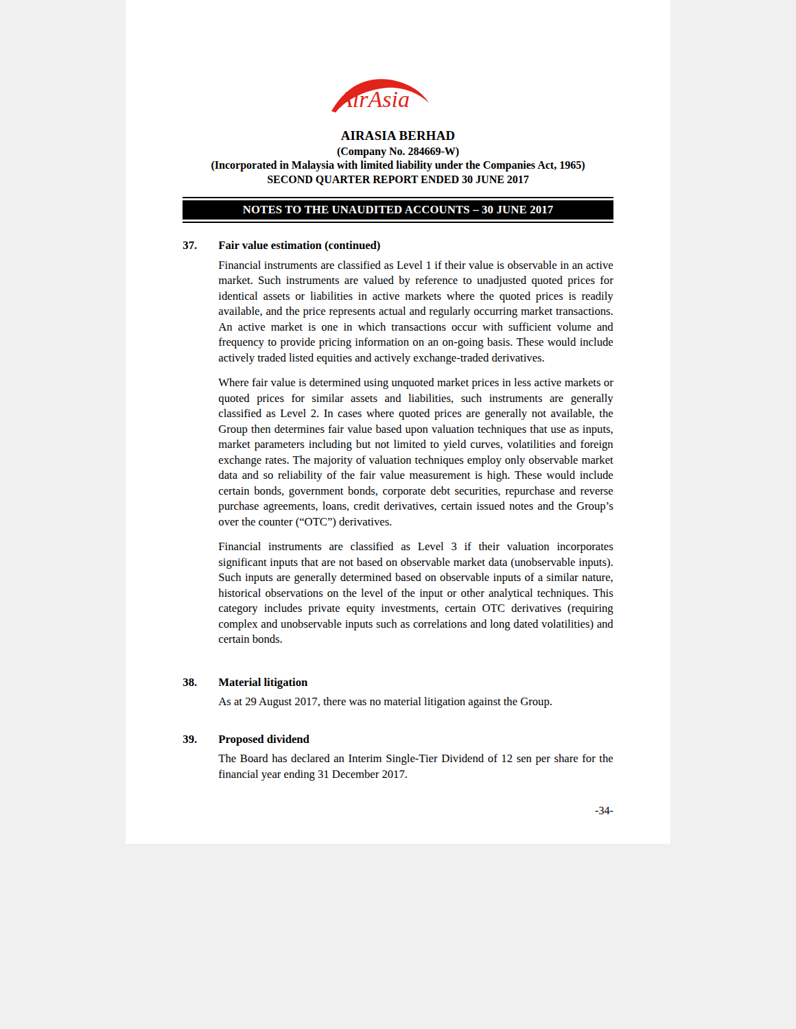AirAsia
AIRASIA BERHAD
(Company No. 284669-W)
(Incorporated in Malaysia with limited liability under the Companies Act, 1965)
SECOND QUARTER REPORT ENDED 30 JUNE 2017
NOTES TO THE UNAUDITED ACCOUNTS – 30 JUNE 2017
37.
Fair value estimation (continued)
Financial instruments are classified as Level 1 if their value is observable in an active market. Such instruments are valued by reference to unadjusted quoted prices for identical assets or liabilities in active markets where the quoted prices is readily available, and the price represents actual and regularly occurring market transactions. An active market is one in which transactions occur with sufficient volume and frequency to provide pricing information on an on-going basis. These would include actively traded listed equities and actively exchange-traded derivatives.
Where fair value is determined using unquoted market prices in less active markets or quoted prices for similar assets and liabilities, such instruments are generally classified as Level 2. In cases where quoted prices are generally not available, the Group then determines fair value based upon valuation techniques that use as inputs, market parameters including but not limited to yield curves, volatilities and foreign exchange rates. The majority of valuation techniques employ only observable market data and so reliability of the fair value measurement is high. These would include certain bonds, government bonds, corporate debt securities, repurchase and reverse purchase agreements, loans, credit derivatives, certain issued notes and the Group’s over the counter (“OTC”) derivatives.
Financial instruments are classified as Level 3 if their valuation incorporates significant inputs that are not based on observable market data (unobservable inputs). Such inputs are generally determined based on observable inputs of a similar nature, historical observations on the level of the input or other analytical techniques. This category includes private equity investments, certain OTC derivatives (requiring complex and unobservable inputs such as correlations and long dated volatilities) and certain bonds.
38.
Material litigation
As at 29 August 2017, there was no material litigation against the Group.
39.
Proposed dividend
The Board has declared an Interim Single-Tier Dividend of 12 sen per share for the financial year ending 31 December 2017.
-34-